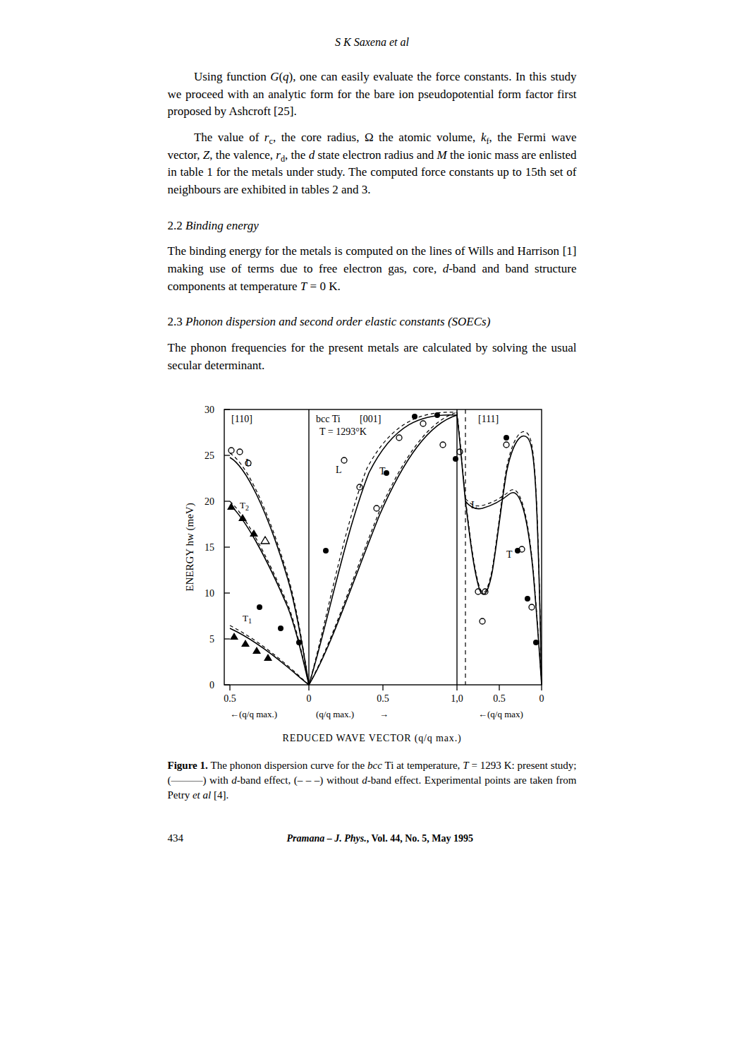S K Saxena et al
Using function G(q), one can easily evaluate the force constants. In this study we proceed with an analytic form for the bare ion pseudopotential form factor first proposed by Ashcroft [25].
The value of rc, the core radius, Ω the atomic volume, kf, the Fermi wave vector, Z, the valence, rd, the d state electron radius and M the ionic mass are enlisted in table 1 for the metals under study. The computed force constants up to 15th set of neighbours are exhibited in tables 2 and 3.
2.2 Binding energy
The binding energy for the metals is computed on the lines of Wills and Harrison [1] making use of terms due to free electron gas, core, d-band and band structure components at temperature T = 0 K.
2.3 Phonon dispersion and second order elastic constants (SOECs)
The phonon frequencies for the present metals are calculated by solving the usual secular determinant.
0 5 10 15 20 25 30 ENERGY hw (meV) [110] bcc Ti [001] [111] T = 1293°K L T2 T1 L T L T 0.5 0 0.5 1,0 0.5 0 ←(q/q max.) (q/q max.) → ←(q/q max)
REDUCED WAVE VECTOR (q/q max.)
Figure 1. The phonon dispersion curve for the bcc Ti at temperature, T = 1293 K: present study; (———) with d-band effect, (– – –) without d-band effect. Experimental points are taken from Petry et al [4].
434
Pramana – J. Phys., Vol. 44, No. 5, May 1995